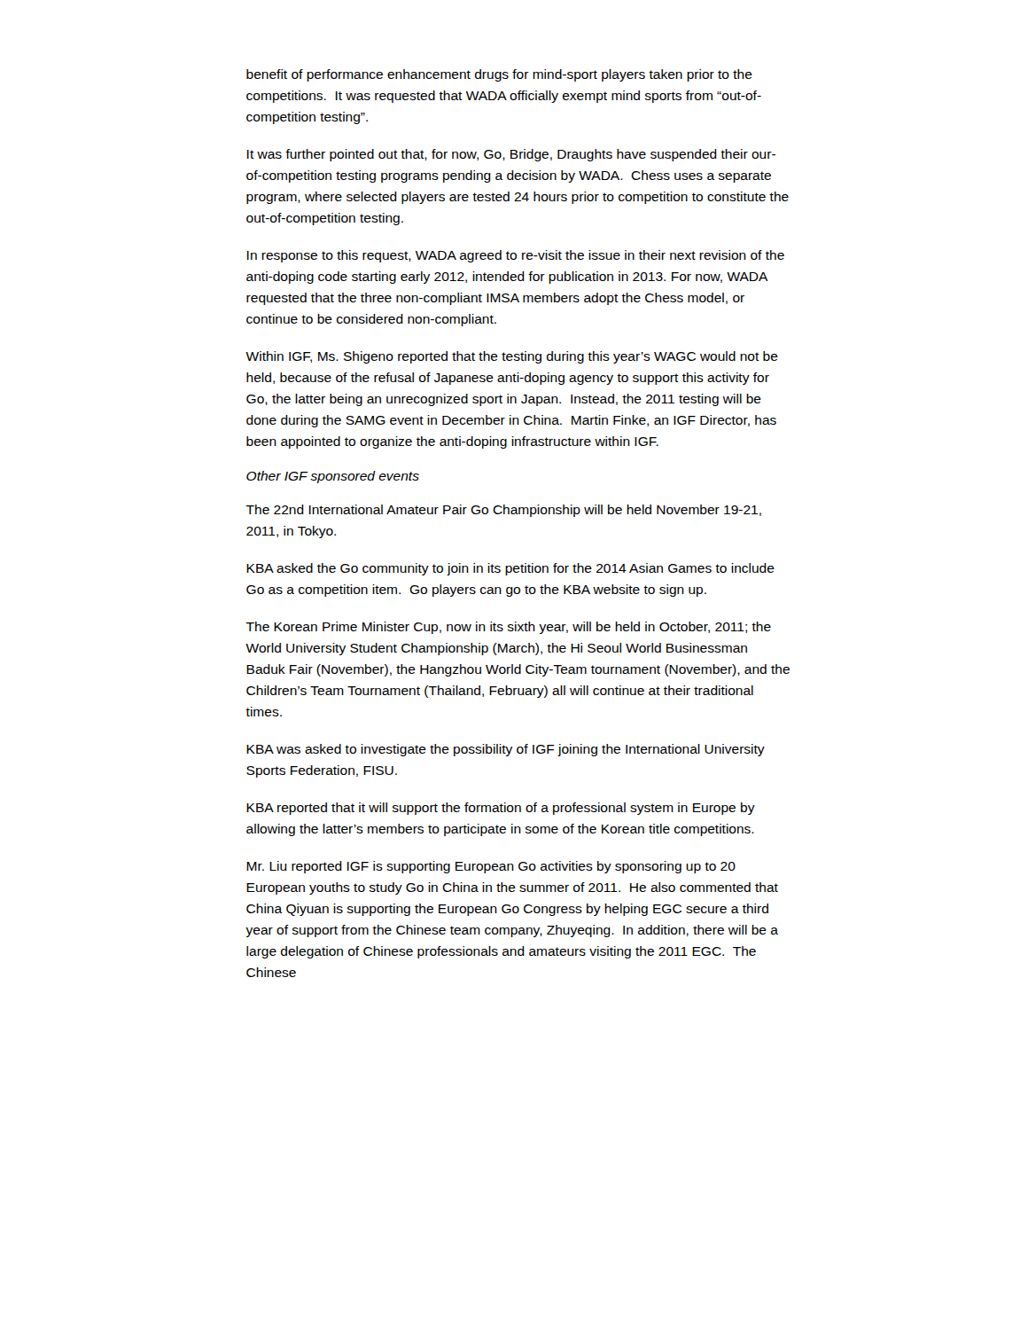benefit of performance enhancement drugs for mind-sport players taken prior to the competitions. It was requested that WADA officially exempt mind sports from “out-of-competition testing”.
It was further pointed out that, for now, Go, Bridge, Draughts have suspended their our-of-competition testing programs pending a decision by WADA. Chess uses a separate program, where selected players are tested 24 hours prior to competition to constitute the out-of-competition testing.
In response to this request, WADA agreed to re-visit the issue in their next revision of the anti-doping code starting early 2012, intended for publication in 2013. For now, WADA requested that the three non-compliant IMSA members adopt the Chess model, or continue to be considered non-compliant.
Within IGF, Ms. Shigeno reported that the testing during this year’s WAGC would not be held, because of the refusal of Japanese anti-doping agency to support this activity for Go, the latter being an unrecognized sport in Japan. Instead, the 2011 testing will be done during the SAMG event in December in China. Martin Finke, an IGF Director, has been appointed to organize the anti-doping infrastructure within IGF.
Other IGF sponsored events
The 22nd International Amateur Pair Go Championship will be held November 19-21, 2011, in Tokyo.
KBA asked the Go community to join in its petition for the 2014 Asian Games to include Go as a competition item. Go players can go to the KBA website to sign up.
The Korean Prime Minister Cup, now in its sixth year, will be held in October, 2011; the World University Student Championship (March), the Hi Seoul World Businessman Baduk Fair (November), the Hangzhou World City-Team tournament (November), and the Children’s Team Tournament (Thailand, February) all will continue at their traditional times.
KBA was asked to investigate the possibility of IGF joining the International University Sports Federation, FISU.
KBA reported that it will support the formation of a professional system in Europe by allowing the latter’s members to participate in some of the Korean title competitions.
Mr. Liu reported IGF is supporting European Go activities by sponsoring up to 20 European youths to study Go in China in the summer of 2011. He also commented that China Qiyuan is supporting the European Go Congress by helping EGC secure a third year of support from the Chinese team company, Zhuyeqing. In addition, there will be a large delegation of Chinese professionals and amateurs visiting the 2011 EGC. The Chinese